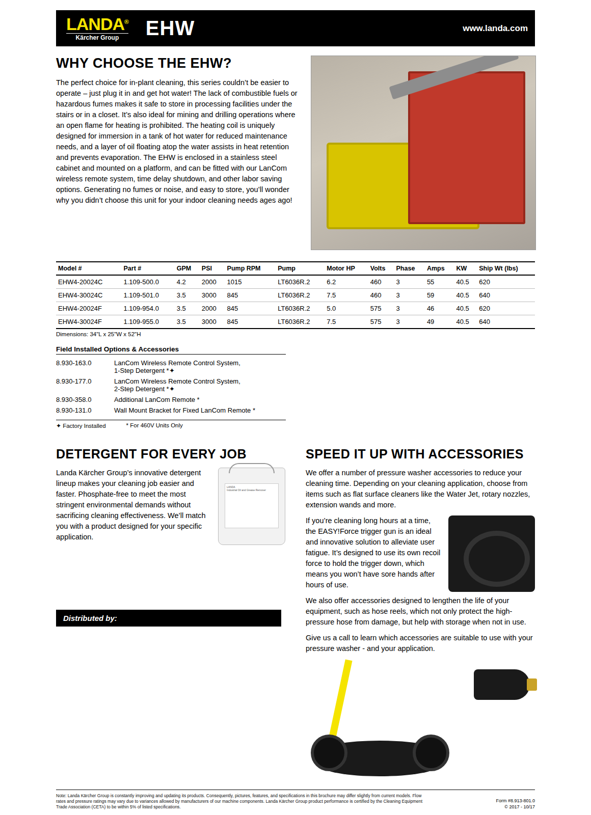LANDA®
Kärcher Group
EHW
www.landa.com
WHY CHOOSE THE EHW?
The perfect choice for in-plant cleaning, this series couldn’t be easier to operate – just plug it in and get hot water! The lack of combustible fuels or hazardous fumes makes it safe to store in processing facilities under the stairs or in a closet. It’s also ideal for mining and drilling operations where an open flame for heating is prohibited. The heating coil is uniquely designed for immersion in a tank of hot water for reduced maintenance needs, and a layer of oil floating atop the water assists in heat retention and prevents evaporation. The EHW is enclosed in a stainless steel cabinet and mounted on a platform, and can be fitted with our LanCom wireless remote system, time delay shutdown, and other labor saving options. Generating no fumes or noise, and easy to store, you’ll wonder why you didn’t choose this unit for your indoor cleaning needs ages ago!
| Model # | Part # | GPM | PSI | Pump RPM | Pump | Motor HP | Volts | Phase | Amps | KW | Ship Wt (lbs) |
| --- | --- | --- | --- | --- | --- | --- | --- | --- | --- | --- | --- |
| EHW4-20024C | 1.109-500.0 | 4.2 | 2000 | 1015 | LT6036R.2 | 6.2 | 460 | 3 | 55 | 40.5 | 620 |
| EHW4-30024C | 1.109-501.0 | 3.5 | 3000 | 845 | LT6036R.2 | 7.5 | 460 | 3 | 59 | 40.5 | 640 |
| EHW4-20024F | 1.109-954.0 | 3.5 | 2000 | 845 | LT6036R.2 | 5.0 | 575 | 3 | 46 | 40.5 | 620 |
| EHW4-30024F | 1.109-955.0 | 3.5 | 3000 | 845 | LT6036R.2 | 7.5 | 575 | 3 | 49 | 40.5 | 640 |
Dimensions: 34"L x 25"W x 52"H
Field Installed Options & Accessories
| 8.930-163.0 | LanCom Wireless Remote Control System, 1-Step Detergent *✦ |
| 8.930-177.0 | LanCom Wireless Remote Control System, 2-Step Detergent *✦ |
| 8.930-358.0 | Additional LanCom Remote * |
| 8.930-131.0 | Wall Mount Bracket for Fixed LanCom Remote * |
✦ Factory Installed * For 460V Units Only
DETERGENT FOR EVERY JOB
Landa Kärcher Group’s innovative detergent lineup makes your cleaning job easier and faster. Phosphate-free to meet the most stringent environmental demands without sacrificing cleaning effectiveness. We’ll match you with a product designed for your specific application.
LANDA
Industrial Oil and Grease Remover
Distributed by:
SPEED IT UP WITH ACCESSORIES
We offer a number of pressure washer accessories to reduce your cleaning time. Depending on your cleaning application, choose from items such as flat surface cleaners like the Water Jet, rotary nozzles, extension wands and more.
If you’re cleaning long hours at a time, the EASY!Force trigger gun is an ideal and innovative solution to alleviate user fatigue. It’s designed to use its own recoil force to hold the trigger down, which means you won’t have sore hands after hours of use.
We also offer accessories designed to lengthen the life of your equipment, such as hose reels, which not only protect the high-pressure hose from damage, but help with storage when not in use.
Give us a call to learn which accessories are suitable to use with your pressure washer - and your application.
Note: Landa Kärcher Group is constantly improving and updating its products. Consequently, pictures, features, and specifications in this brochure may differ slightly from current models. Flow rates and pressure ratings may vary due to variances allowed by manufacturers of our machine components. Landa Kärcher Group product performance is certified by the Cleaning Equipment Trade Association (CETA) to be within 5% of listed specifications.
Form #8.913-801.0
© 2017 - 10/17